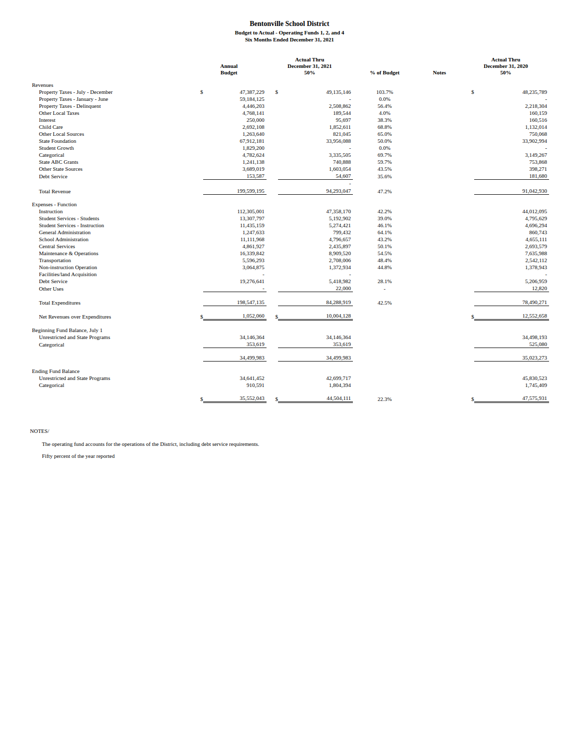Bentonville School District
Budget to Actual - Operating Funds 1, 2, and 4
Six Months Ended December 31, 2021
| | Annual Budget | Actual Thru December 31, 2021 50% | % of Budget | Notes | Actual Thru December 31, 2020 50% |
| --- | --- | --- | --- | --- | --- |
| Revenues | |
| Property Taxes - July - December | $ | 47,387,229 | $ | 49,135,146 | 103.7% | | $ | 48,235,789 |
| Property Taxes - January - June | | 59,184,125 | | - | 0.0% | | | - |
| Property Taxes - Delinquent | | 4,446,203 | | 2,508,862 | 56.4% | | | 2,218,304 |
| Other Local Taxes | | 4,768,141 | | 189,544 | 4.0% | | | 160,159 |
| Interest | | 250,000 | | 95,697 | 38.3% | | | 160,516 |
| Child Care | | 2,692,108 | | 1,852,611 | 68.8% | | | 1,132,014 |
| Other Local Sources | | 1,263,640 | | 821,045 | 65.0% | | | 750,068 |
| State Foundation | | 67,912,181 | | 33,956,088 | 50.0% | | | 33,902,994 |
| Student Growth | | 1,829,200 | | - | 0.0% | | | - |
| Categorical | | 4,782,624 | | 3,335,505 | 69.7% | | | 3,149,267 |
| State ABC Grants | | 1,241,138 | | 740,888 | 59.7% | | | 753,868 |
| Other State Sources | | 3,689,019 | | 1,603,054 | 43.5% | | | 398,271 |
| Debt Service | | 153,587 | | 54,607 | 35.6% | | | 181,680 |
| | | | | - | | | | |
| Total Revenue | | 199,599,195 | | 94,293,047 | 47.2% | | | 91,042,930 |
| Expenses - Function | |
| Instruction | | 112,305,001 | | 47,358,170 | 42.2% | | | 44,012,095 |
| Student Services - Students | | 13,307,797 | | 5,192,902 | 39.0% | | | 4,795,629 |
| Student Services - Instruction | | 11,435,159 | | 5,274,421 | 46.1% | | | 4,696,294 |
| General Administration | | 1,247,633 | | 799,432 | 64.1% | | | 860,743 |
| School Administration | | 11,111,968 | | 4,796,657 | 43.2% | | | 4,655,111 |
| Central Services | | 4,861,927 | | 2,435,897 | 50.1% | | | 2,693,579 |
| Maintenance & Operations | | 16,339,842 | | 8,909,520 | 54.5% | | | 7,635,988 |
| Transportation | | 5,596,293 | | 2,708,006 | 48.4% | | | 2,542,112 |
| Non-instruction Operation | | 3,064,875 | | 1,372,934 | 44.8% | | | 1,378,943 |
| Facilities/land Acquisition | | - | | - | | | | - |
| Debt Service | | 19,276,641 | | 5,418,982 | 28.1% | | | 5,206,959 |
| Other Uses | | - | | 22,000 | - | | | 12,820 |
| Total Expenditures | | 198,547,135 | | 84,288,919 | 42.5% | | | 78,490,271 |
| Net Revenues over Expenditures | $ | 1,052,060 | $ | 10,004,128 | | | $ | 12,552,658 |
| Beginning Fund Balance, July 1 | |
| Unrestricted and State Programs | | 34,146,364 | | 34,146,364 | | | | 34,498,193 |
| Categorical | | 353,619 | | 353,619 | | | | 525,080 |
| | | 34,499,983 | | 34,499,983 | | | | 35,023,273 |
| Ending Fund Balance | |
| Unrestricted and State Programs | | 34,641,452 | | 42,699,717 | | | | 45,830,523 |
| Categorical | | 910,591 | | 1,804,394 | | | | 1,745,409 |
| | $ | 35,552,043 | $ | 44,504,111 | 22.3% | | $ | 47,575,931 |
NOTES/
The operating fund accounts for the operations of the District, including debt service requirements.
Fifty percent of the year reported